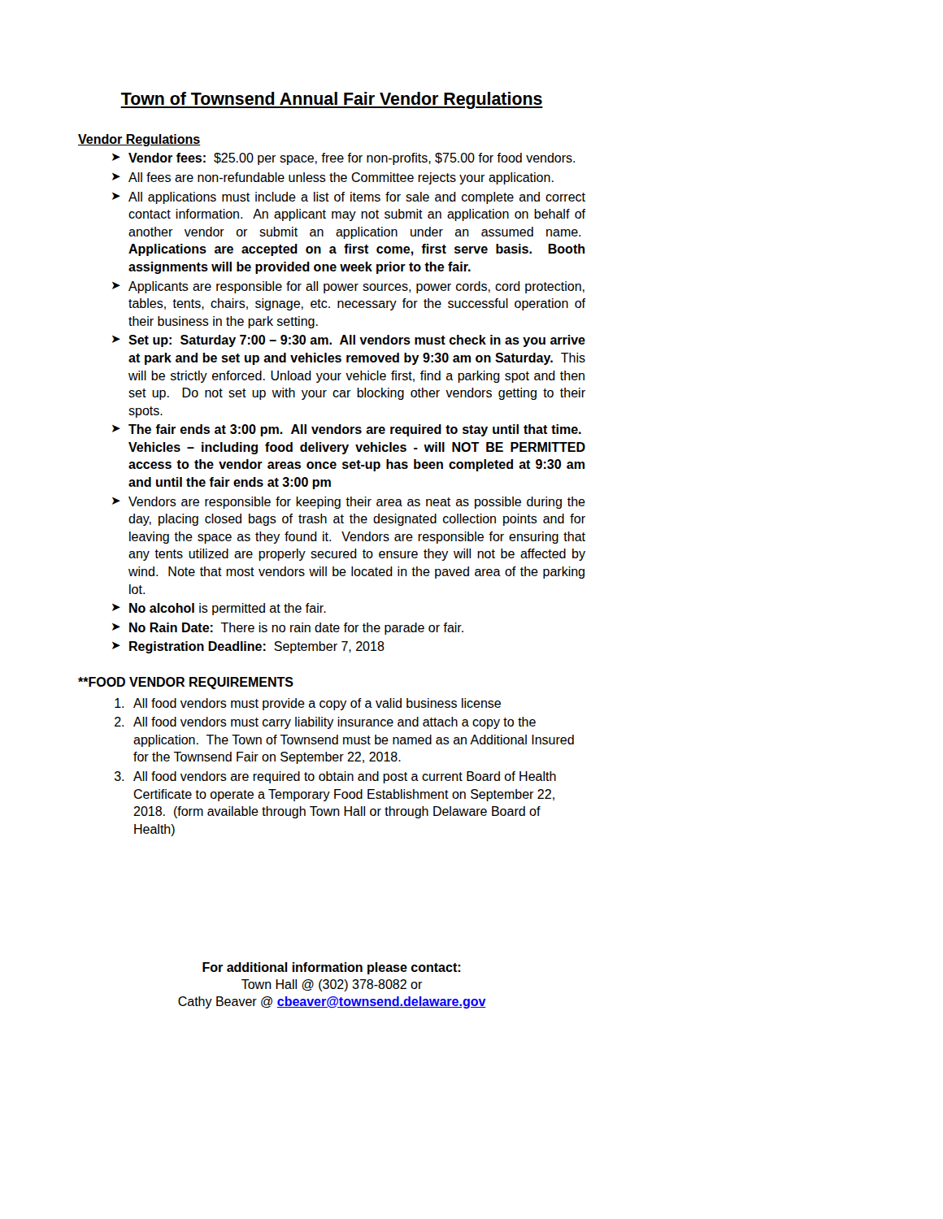Town of Townsend Annual Fair Vendor Regulations
Vendor Regulations
Vendor fees: $25.00 per space, free for non-profits, $75.00 for food vendors.
All fees are non-refundable unless the Committee rejects your application.
All applications must include a list of items for sale and complete and correct contact information. An applicant may not submit an application on behalf of another vendor or submit an application under an assumed name. Applications are accepted on a first come, first serve basis. Booth assignments will be provided one week prior to the fair.
Applicants are responsible for all power sources, power cords, cord protection, tables, tents, chairs, signage, etc. necessary for the successful operation of their business in the park setting.
Set up: Saturday 7:00 – 9:30 am. All vendors must check in as you arrive at park and be set up and vehicles removed by 9:30 am on Saturday. This will be strictly enforced. Unload your vehicle first, find a parking spot and then set up. Do not set up with your car blocking other vendors getting to their spots.
The fair ends at 3:00 pm. All vendors are required to stay until that time. Vehicles – including food delivery vehicles - will NOT BE PERMITTED access to the vendor areas once set-up has been completed at 9:30 am and until the fair ends at 3:00 pm
Vendors are responsible for keeping their area as neat as possible during the day, placing closed bags of trash at the designated collection points and for leaving the space as they found it. Vendors are responsible for ensuring that any tents utilized are properly secured to ensure they will not be affected by wind. Note that most vendors will be located in the paved area of the parking lot.
No alcohol is permitted at the fair.
No Rain Date: There is no rain date for the parade or fair.
Registration Deadline: September 7, 2018
**FOOD VENDOR REQUIREMENTS
All food vendors must provide a copy of a valid business license
All food vendors must carry liability insurance and attach a copy to the application. The Town of Townsend must be named as an Additional Insured for the Townsend Fair on September 22, 2018.
All food vendors are required to obtain and post a current Board of Health Certificate to operate a Temporary Food Establishment on September 22, 2018. (form available through Town Hall or through Delaware Board of Health)
For additional information please contact:
Town Hall @ (302) 378-8082 or
Cathy Beaver @ cbeaver@townsend.delaware.gov